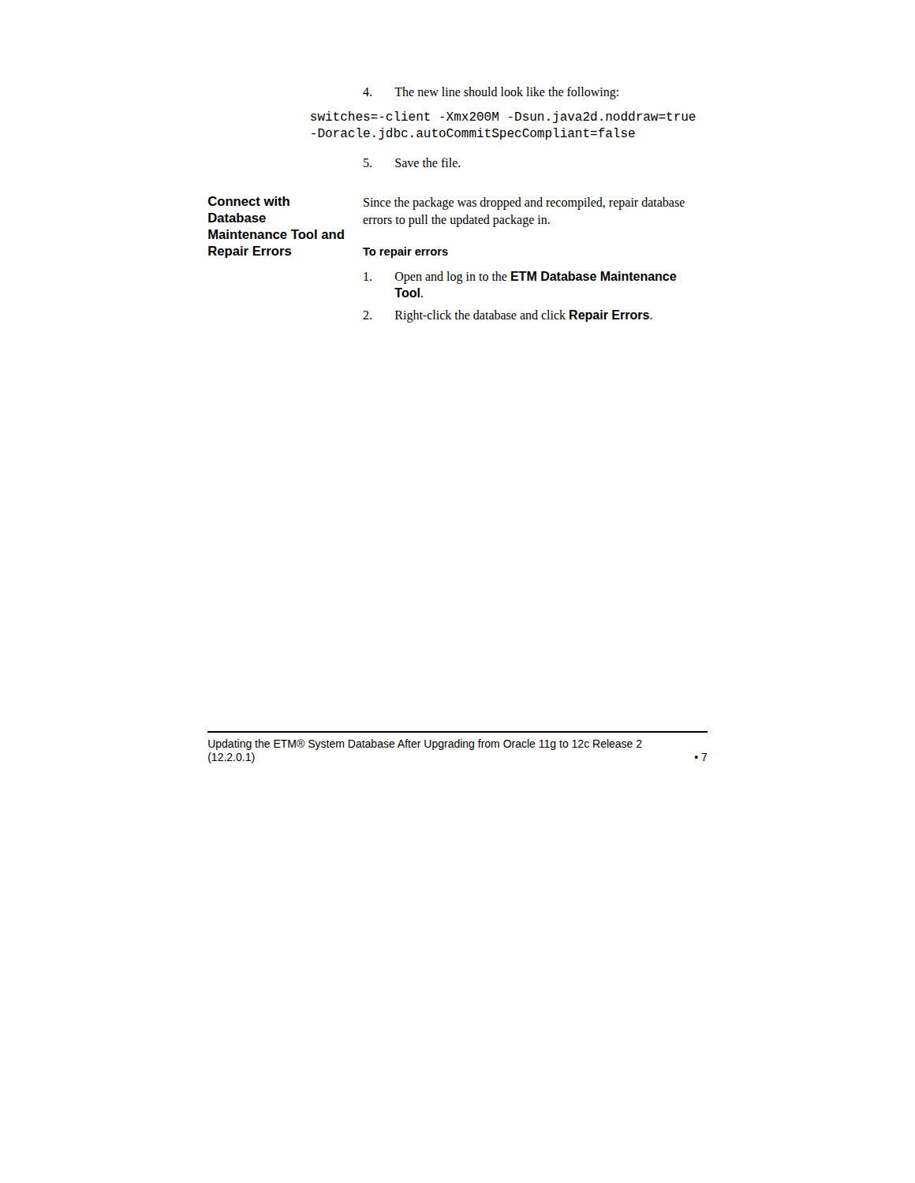4. The new line should look like the following:
switches=-client -Xmx200M -Dsun.java2d.noddraw=true -Doracle.jdbc.autoCommitSpecCompliant=false
5. Save the file.
Connect with Database Maintenance Tool and Repair Errors
Since the package was dropped and recompiled, repair database errors to pull the updated package in.
To repair errors
1. Open and log in to the ETM Database Maintenance Tool.
2. Right-click the database and click Repair Errors.
Updating the ETM® System Database After Upgrading from Oracle 11g to 12c Release 2 (12.2.0.1) 7